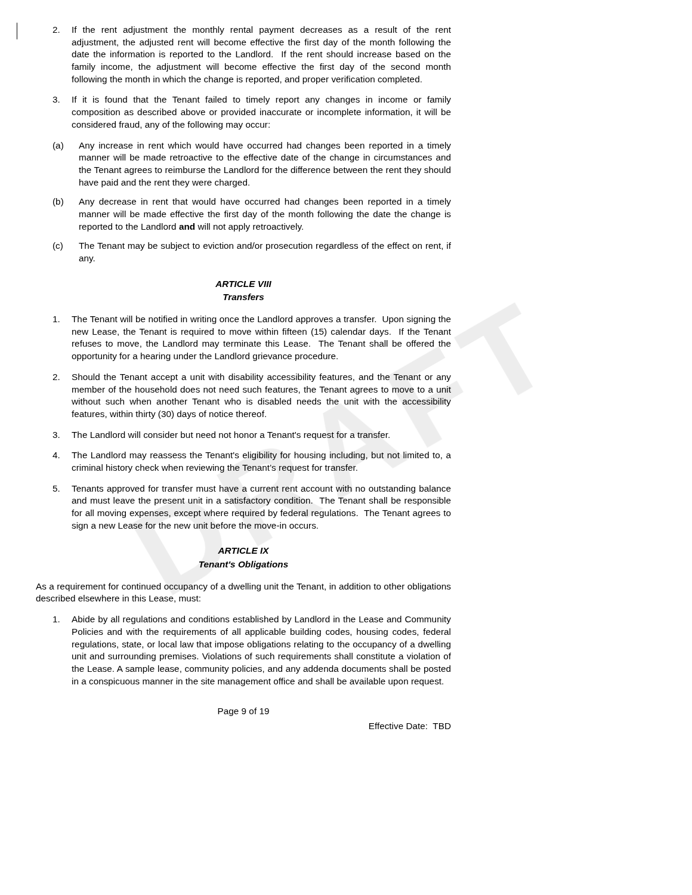DRAFT
2.
If the rent adjustment the monthly rental payment decreases as a result of the rent adjustment, the adjusted rent will become effective the first day of the month following the date the information is reported to the Landlord. If the rent should increase based on the family income, the adjustment will become effective the first day of the second month following the month in which the change is reported, and proper verification completed.
3.
If it is found that the Tenant failed to timely report any changes in income or family composition as described above or provided inaccurate or incomplete information, it will be considered fraud, any of the following may occur:
(a)
Any increase in rent which would have occurred had changes been reported in a timely manner will be made retroactive to the effective date of the change in circumstances and the Tenant agrees to reimburse the Landlord for the difference between the rent they should have paid and the rent they were charged.
(b)
Any decrease in rent that would have occurred had changes been reported in a timely manner will be made effective the first day of the month following the date the change is reported to the Landlord and will not apply retroactively.
(c)
The Tenant may be subject to eviction and/or prosecution regardless of the effect on rent, if any.
ARTICLE VIII
Transfers
1.
The Tenant will be notified in writing once the Landlord approves a transfer. Upon signing the new Lease, the Tenant is required to move within fifteen (15) calendar days. If the Tenant refuses to move, the Landlord may terminate this Lease. The Tenant shall be offered the opportunity for a hearing under the Landlord grievance procedure.
2.
Should the Tenant accept a unit with disability accessibility features, and the Tenant or any member of the household does not need such features, the Tenant agrees to move to a unit without such when another Tenant who is disabled needs the unit with the accessibility features, within thirty (30) days of notice thereof.
3.
The Landlord will consider but need not honor a Tenant's request for a transfer.
4.
The Landlord may reassess the Tenant's eligibility for housing including, but not limited to, a criminal history check when reviewing the Tenant’s request for transfer.
5.
Tenants approved for transfer must have a current rent account with no outstanding balance and must leave the present unit in a satisfactory condition. The Tenant shall be responsible for all moving expenses, except where required by federal regulations. The Tenant agrees to sign a new Lease for the new unit before the move-in occurs.
ARTICLE IX
Tenant's Obligations
As a requirement for continued occupancy of a dwelling unit the Tenant, in addition to other obligations described elsewhere in this Lease, must:
1.
Abide by all regulations and conditions established by Landlord in the Lease and Community Policies and with the requirements of all applicable building codes, housing codes, federal regulations, state, or local law that impose obligations relating to the occupancy of a dwelling unit and surrounding premises. Violations of such requirements shall constitute a violation of the Lease. A sample lease, community policies, and any addenda documents shall be posted in a conspicuous manner in the site management office and shall be available upon request.
Page 9 of 19
Effective Date: TBD